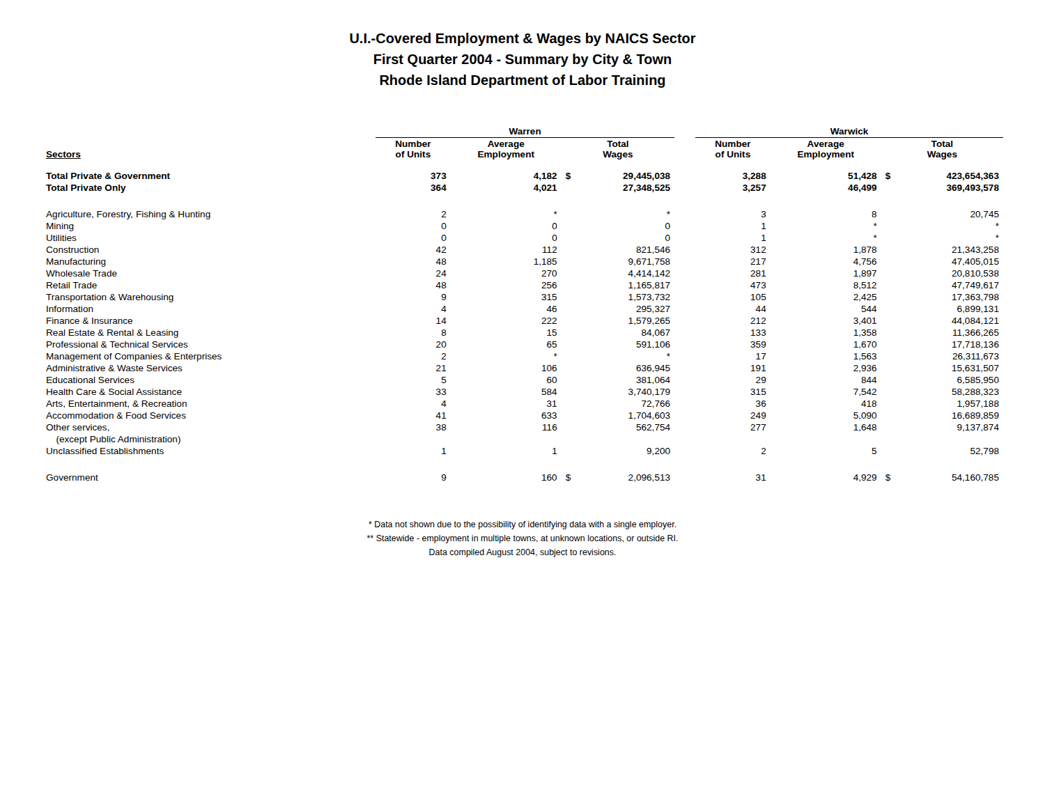U.I.-Covered Employment & Wages by NAICS Sector
First Quarter 2004 - Summary by City & Town
Rhode Island Department of Labor Training
| Sectors | | Warren | | Warwick |
| --- | --- | --- | --- | --- |
| | Number of Units | Average Employment | Total Wages | | Number of Units | Average Employment | Total Wages |
| Total Private & Government | | 373 | 4,182 | $ | 29,445,038 | | 3,288 | 51,428 | $ | 423,654,363 |
| Total Private Only | | 364 | 4,021 | | 27,348,525 | | 3,257 | 46,499 | | 369,493,578 |
| Agriculture, Forestry, Fishing & Hunting | | 2 | * | | * | | 3 | 8 | | 20,745 |
| Mining | | 0 | 0 | | 0 | | 1 | * | | * |
| Utilities | | 0 | 0 | | 0 | | 1 | * | | * |
| Construction | | 42 | 112 | | 821,546 | | 312 | 1,878 | | 21,343,258 |
| Manufacturing | | 48 | 1,185 | | 9,671,758 | | 217 | 4,756 | | 47,405,015 |
| Wholesale Trade | | 24 | 270 | | 4,414,142 | | 281 | 1,897 | | 20,810,538 |
| Retail Trade | | 48 | 256 | | 1,165,817 | | 473 | 8,512 | | 47,749,617 |
| Transportation & Warehousing | | 9 | 315 | | 1,573,732 | | 105 | 2,425 | | 17,363,798 |
| Information | | 4 | 46 | | 295,327 | | 44 | 544 | | 6,899,131 |
| Finance & Insurance | | 14 | 222 | | 1,579,265 | | 212 | 3,401 | | 44,084,121 |
| Real Estate & Rental & Leasing | | 8 | 15 | | 84,067 | | 133 | 1,358 | | 11,366,265 |
| Professional & Technical Services | | 20 | 65 | | 591,106 | | 359 | 1,670 | | 17,718,136 |
| Management of Companies & Enterprises | | 2 | * | | * | | 17 | 1,563 | | 26,311,673 |
| Administrative & Waste Services | | 21 | 106 | | 636,945 | | 191 | 2,936 | | 15,631,507 |
| Educational Services | | 5 | 60 | | 381,064 | | 29 | 844 | | 6,585,950 |
| Health Care & Social Assistance | | 33 | 584 | | 3,740,179 | | 315 | 7,542 | | 58,288,323 |
| Arts, Entertainment, & Recreation | | 4 | 31 | | 72,766 | | 36 | 418 | | 1,957,188 |
| Accommodation & Food Services | | 41 | 633 | | 1,704,603 | | 249 | 5,090 | | 16,689,859 |
| Other services, | | 38 | 116 | | 562,754 | | 277 | 1,648 | | 9,137,874 |
| (except Public Administration) | | | | | | | | | | |
| Unclassified Establishments | | 1 | 1 | | 9,200 | | 2 | 5 | | 52,798 |
| Government | | 9 | 160 | $ | 2,096,513 | | 31 | 4,929 | $ | 54,160,785 |
* Data not shown due to the possibility of identifying data with a single employer.
** Statewide - employment in multiple towns, at unknown locations, or outside RI.
Data compiled August 2004, subject to revisions.